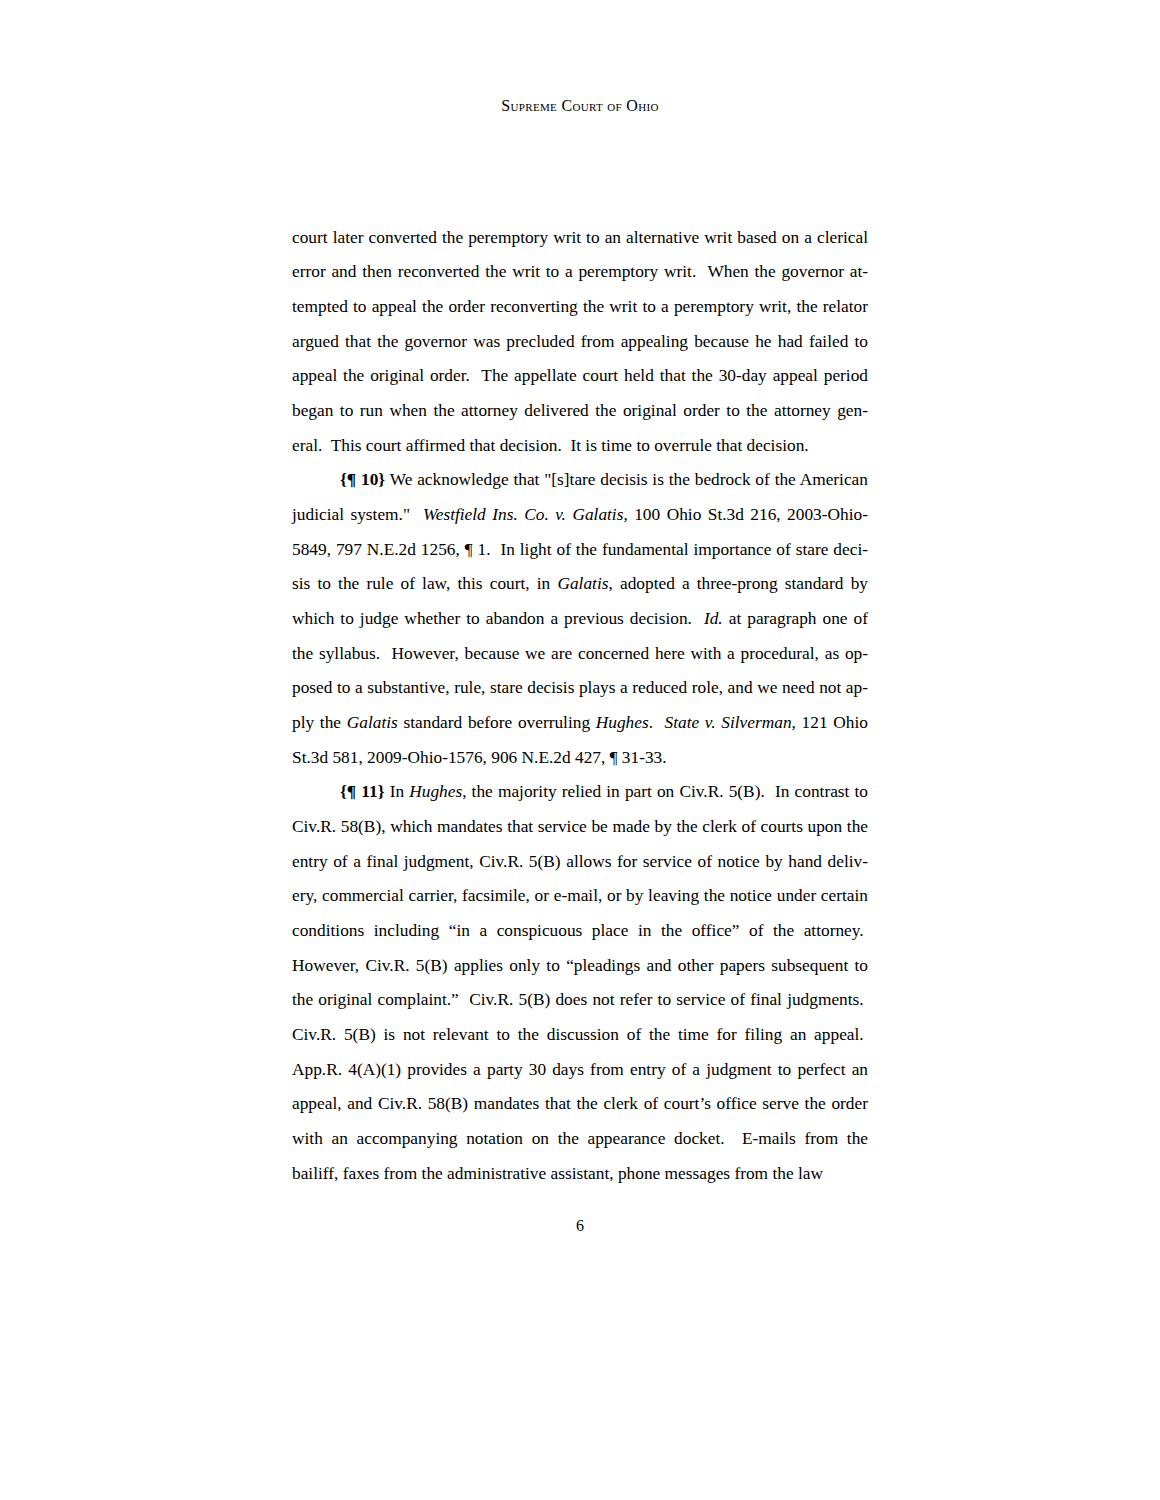Supreme Court of Ohio
court later converted the peremptory writ to an alternative writ based on a clerical error and then reconverted the writ to a peremptory writ. When the governor attempted to appeal the order reconverting the writ to a peremptory writ, the relator argued that the governor was precluded from appealing because he had failed to appeal the original order. The appellate court held that the 30-day appeal period began to run when the attorney delivered the original order to the attorney general. This court affirmed that decision. It is time to overrule that decision.
{¶ 10} We acknowledge that "[s]tare decisis is the bedrock of the American judicial system." Westfield Ins. Co. v. Galatis, 100 Ohio St.3d 216, 2003-Ohio-5849, 797 N.E.2d 1256, ¶ 1. In light of the fundamental importance of stare decisis to the rule of law, this court, in Galatis, adopted a three-prong standard by which to judge whether to abandon a previous decision. Id. at paragraph one of the syllabus. However, because we are concerned here with a procedural, as opposed to a substantive, rule, stare decisis plays a reduced role, and we need not apply the Galatis standard before overruling Hughes. State v. Silverman, 121 Ohio St.3d 581, 2009-Ohio-1576, 906 N.E.2d 427, ¶ 31-33.
{¶ 11} In Hughes, the majority relied in part on Civ.R. 5(B). In contrast to Civ.R. 58(B), which mandates that service be made by the clerk of courts upon the entry of a final judgment, Civ.R. 5(B) allows for service of notice by hand delivery, commercial carrier, facsimile, or e-mail, or by leaving the notice under certain conditions including “in a conspicuous place in the office” of the attorney. However, Civ.R. 5(B) applies only to “pleadings and other papers subsequent to the original complaint.” Civ.R. 5(B) does not refer to service of final judgments. Civ.R. 5(B) is not relevant to the discussion of the time for filing an appeal. App.R. 4(A)(1) provides a party 30 days from entry of a judgment to perfect an appeal, and Civ.R. 58(B) mandates that the clerk of court’s office serve the order with an accompanying notation on the appearance docket. E-mails from the bailiff, faxes from the administrative assistant, phone messages from the law
6